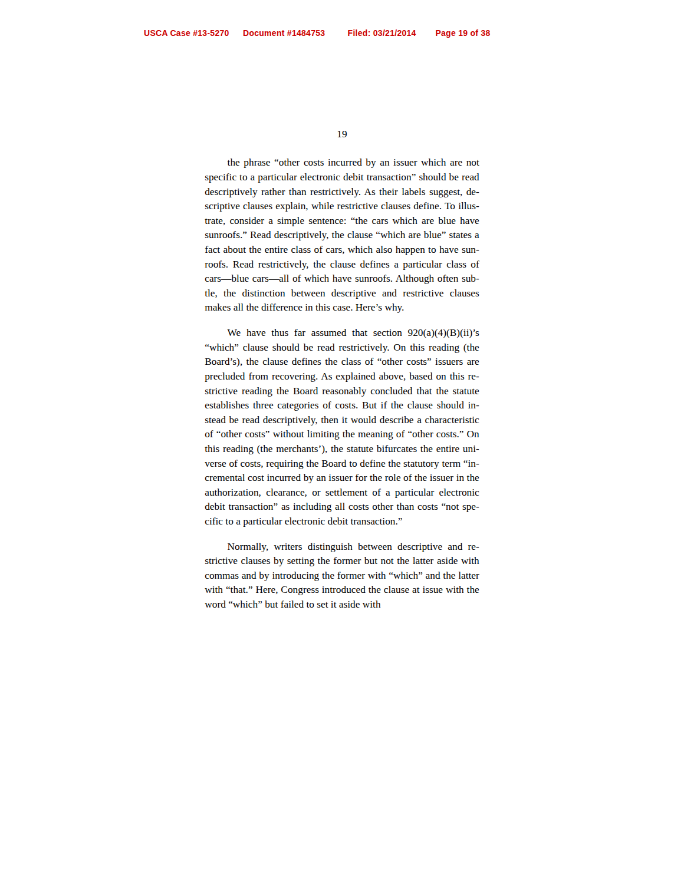USCA Case #13-5270 Document #1484753 Filed: 03/21/2014 Page 19 of 38
19
the phrase “other costs incurred by an issuer which are not specific to a particular electronic debit transaction” should be read descriptively rather than restrictively. As their labels suggest, descriptive clauses explain, while restrictive clauses define. To illustrate, consider a simple sentence: “the cars which are blue have sunroofs.” Read descriptively, the clause “which are blue” states a fact about the entire class of cars, which also happen to have sunroofs. Read restrictively, the clause defines a particular class of cars—blue cars—all of which have sunroofs. Although often subtle, the distinction between descriptive and restrictive clauses makes all the difference in this case. Here’s why.
We have thus far assumed that section 920(a)(4)(B)(ii)’s “which” clause should be read restrictively. On this reading (the Board’s), the clause defines the class of “other costs” issuers are precluded from recovering. As explained above, based on this restrictive reading the Board reasonably concluded that the statute establishes three categories of costs. But if the clause should instead be read descriptively, then it would describe a characteristic of “other costs” without limiting the meaning of “other costs.” On this reading (the merchants’), the statute bifurcates the entire universe of costs, requiring the Board to define the statutory term “incremental cost incurred by an issuer for the role of the issuer in the authorization, clearance, or settlement of a particular electronic debit transaction” as including all costs other than costs “not specific to a particular electronic debit transaction.”
Normally, writers distinguish between descriptive and restrictive clauses by setting the former but not the latter aside with commas and by introducing the former with “which” and the latter with “that.” Here, Congress introduced the clause at issue with the word “which” but failed to set it aside with